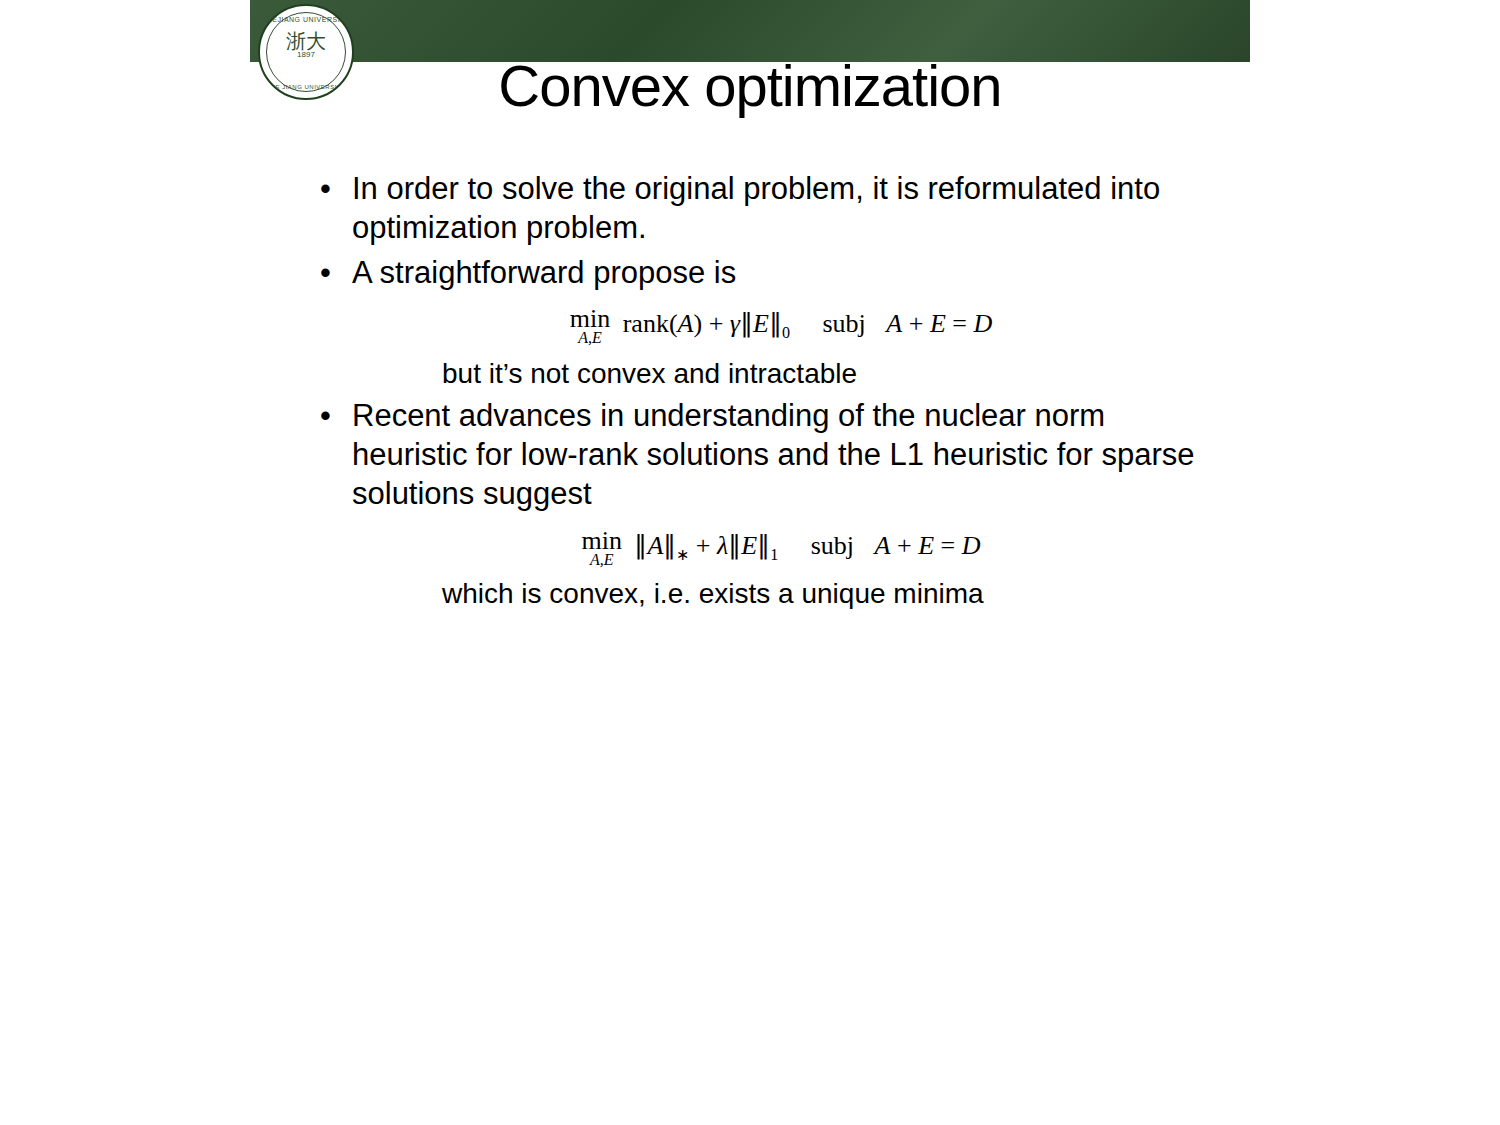ZHEJIANG UNIVERSITY
浙大
1897
ZHE JIANG UNIVERSITY
Convex optimization
In order to solve the original problem, it is reformulated into optimization problem.
A straightforward propose is
min A,E rank(A) + γ∥E∥0 subj A + E = D
but it’s not convex and intractable
Recent advances in understanding of the nuclear norm heuristic for low-rank solutions and the L1 heuristic for sparse solutions suggest
min A,E ∥A∥∗ + λ∥E∥1 subj A + E = D
which is convex, i.e. exists a unique minima